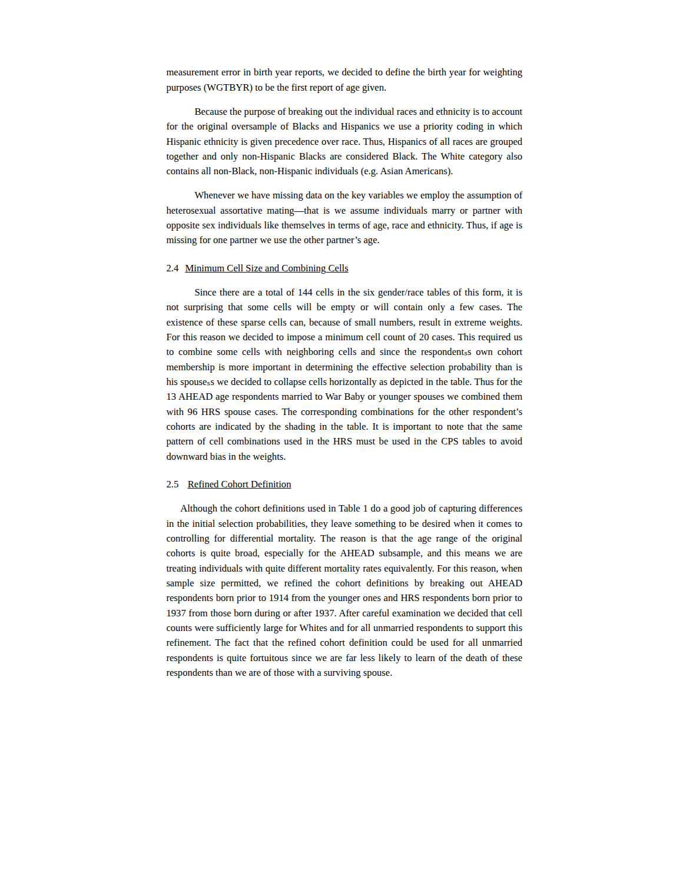measurement error in birth year reports, we decided to define the birth year for weighting purposes (WGTBYR) to be the first report of age given.
Because the purpose of breaking out the individual races and ethnicity is to account for the original oversample of Blacks and Hispanics we use a priority coding in which Hispanic ethnicity is given precedence over race. Thus, Hispanics of all races are grouped together and only non-Hispanic Blacks are considered Black. The White category also contains all non-Black, non-Hispanic individuals (e.g. Asian Americans).
Whenever we have missing data on the key variables we employ the assumption of heterosexual assortative mating—that is we assume individuals marry or partner with opposite sex individuals like themselves in terms of age, race and ethnicity. Thus, if age is missing for one partner we use the other partner’s age.
2.4 Minimum Cell Size and Combining Cells
Since there are a total of 144 cells in the six gender/race tables of this form, it is not surprising that some cells will be empty or will contain only a few cases. The existence of these sparse cells can, because of small numbers, result in extreme weights. For this reason we decided to impose a minimum cell count of 20 cases. This required us to combine some cells with neighboring cells and since the respondentₛs own cohort membership is more important in determining the effective selection probability than is his spouseₛs we decided to collapse cells horizontally as depicted in the table. Thus for the 13 AHEAD age respondents married to War Baby or younger spouses we combined them with 96 HRS spouse cases. The corresponding combinations for the other respondent’s cohorts are indicated by the shading in the table. It is important to note that the same pattern of cell combinations used in the HRS must be used in the CPS tables to avoid downward bias in the weights.
2.5 Refined Cohort Definition
Although the cohort definitions used in Table 1 do a good job of capturing differences in the initial selection probabilities, they leave something to be desired when it comes to controlling for differential mortality. The reason is that the age range of the original cohorts is quite broad, especially for the AHEAD subsample, and this means we are treating individuals with quite different mortality rates equivalently. For this reason, when sample size permitted, we refined the cohort definitions by breaking out AHEAD respondents born prior to 1914 from the younger ones and HRS respondents born prior to 1937 from those born during or after 1937. After careful examination we decided that cell counts were sufficiently large for Whites and for all unmarried respondents to support this refinement. The fact that the refined cohort definition could be used for all unmarried respondents is quite fortuitous since we are far less likely to learn of the death of these respondents than we are of those with a surviving spouse.